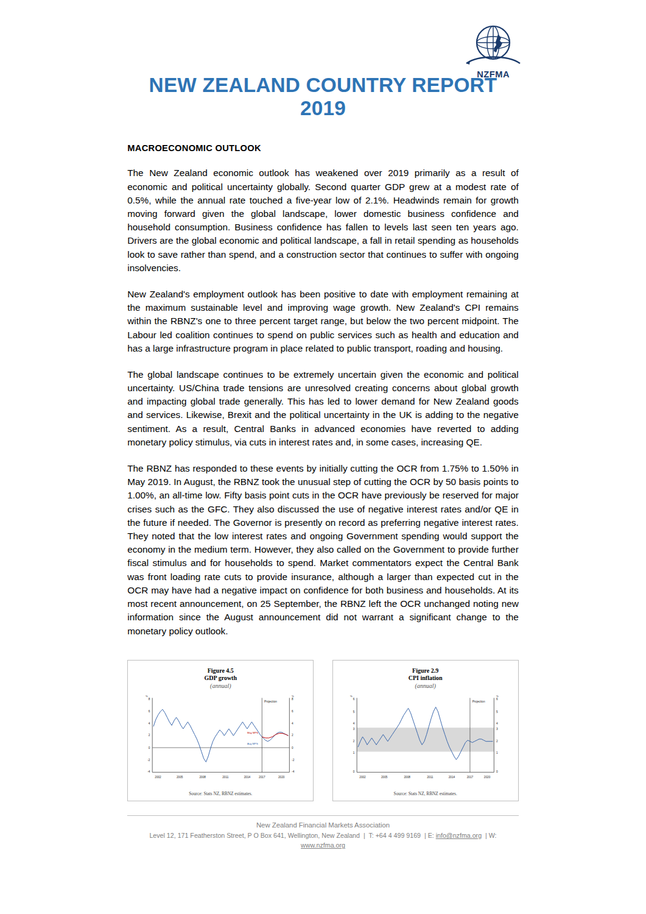NZFMA
NEW ZEALAND COUNTRY REPORT 2019
MACROECONOMIC OUTLOOK
The New Zealand economic outlook has weakened over 2019 primarily as a result of economic and political uncertainty globally. Second quarter GDP grew at a modest rate of 0.5%, while the annual rate touched a five-year low of 2.1%. Headwinds remain for growth moving forward given the global landscape, lower domestic business confidence and household consumption. Business confidence has fallen to levels last seen ten years ago. Drivers are the global economic and political landscape, a fall in retail spending as households look to save rather than spend, and a construction sector that continues to suffer with ongoing insolvencies.
New Zealand's employment outlook has been positive to date with employment remaining at the maximum sustainable level and improving wage growth. New Zealand's CPI remains within the RBNZ's one to three percent target range, but below the two percent midpoint. The Labour led coalition continues to spend on public services such as health and education and has a large infrastructure program in place related to public transport, roading and housing.
The global landscape continues to be extremely uncertain given the economic and political uncertainty. US/China trade tensions are unresolved creating concerns about global growth and impacting global trade generally. This has led to lower demand for New Zealand goods and services. Likewise, Brexit and the political uncertainty in the UK is adding to the negative sentiment. As a result, Central Banks in advanced economies have reverted to adding monetary policy stimulus, via cuts in interest rates and, in some cases, increasing QE.
The RBNZ has responded to these events by initially cutting the OCR from 1.75% to 1.50% in May 2019. In August, the RBNZ took the unusual step of cutting the OCR by 50 basis points to 1.00%, an all-time low. Fifty basis point cuts in the OCR have previously be reserved for major crises such as the GFC. They also discussed the use of negative interest rates and/or QE in the future if needed. The Governor is presently on record as preferring negative interest rates. They noted that the low interest rates and ongoing Government spending would support the economy in the medium term. However, they also called on the Government to provide further fiscal stimulus and for households to spend. Market commentators expect the Central Bank was front loading rate cuts to provide insurance, although a larger than expected cut in the OCR may have had a negative impact on confidence for both business and households. At its most recent announcement, on 25 September, the RBNZ left the OCR unchanged noting new information since the August announcement did not warrant a significant change to the monetary policy outlook.
Figure 4.5
GDP growth
(annual)
8 6 4 2 0 -2 -4 % 8 6 4 2 0 -2 -4 % Projection 2002 2005 2008 2011 2014 2017 2020 May MPS Aug MPS
Source: Stats NZ, RBNZ estimates.
Figure 2.9
CPI inflation
(annual)
6 5 4 3 2 1 0 % 6 5 4 3 2 1 0 % Projection 2002 2005 2008 2011 2014 2017 2020
Source: Stats NZ, RBNZ estimates.
New Zealand Financial Markets Association
Level 12, 171 Featherston Street, P O Box 641, Wellington, New Zealand | T: +64 4 499 9169 | E: info@nzfma.org | W: www.nzfma.org